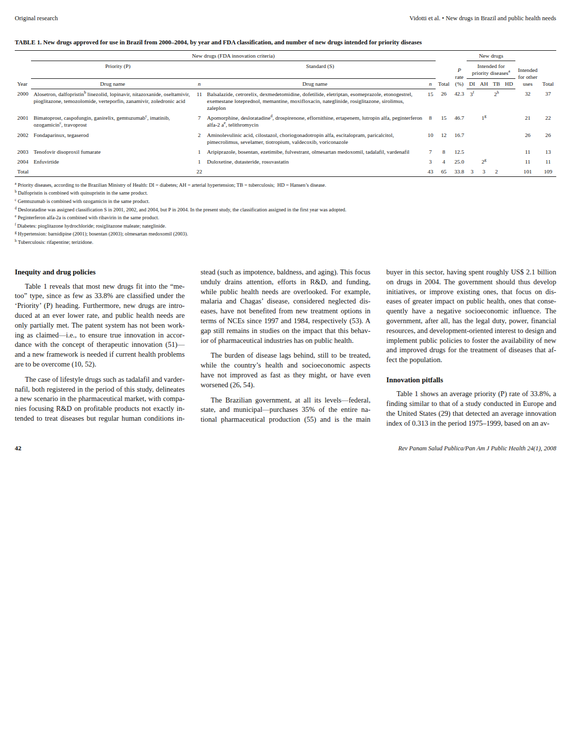Original research
Vidotti et al. • New drugs in Brazil and public health needs
TABLE 1. New drugs approved for use in Brazil from 2000–2004, by year and FDA classification, and number of new drugs intended for priority diseases
| Year | New drugs (FDA innovation criteria) | Total | P rate (%) | New drugs | Intended for other uses | Total |
| --- | --- | --- | --- | --- | --- | --- |
| Priority (P) | Standard (S) | Intended for priority diseases a |
| Drug name | n | Drug name | n | DI | AH | TB | HD |
| 2000 | Alosetron, dalfopristin b linezolid, lopinavir, nitazoxanide, oseltamivir, pioglitazone, temozolomide, verteporfin, zanamivir, zoledronic acid | 11 | Balsalazide, cetrorelix, dexmedetomidine, dofetilide, eletriptan, esomeprazole, etonogestrel, exemestane loteprednol, memantine, moxifloxacin, nateglinide, rosiglitazone, sirolimus, zaleplon | 15 | 26 | 42.3 | 3 f | | 2 h | | 32 | 37 |
| 2001 | Bimatoprost, caspofungin, ganirelix, gemtuzumab c , imatinib, ozogamicin c , travoprost | 7 | Apomorphine, desloratadine d , drospirenone, eflornithine, ertapenem, lutropin alfa, peginterferon alfa-2 a e , telithromycin | 8 | 15 | 46.7 | | 1 g | | | 21 | 22 |
| 2002 | Fondaparinux, tegaserod | 2 | Aminolevulinic acid, cilostazol, choriogonadotropin alfa, escitalopram, paricalcitol, pimecrolimus, sevelamer, tiotropium, valdecoxib, voriconazole | 10 | 12 | 16.7 | | | | | 26 | 26 |
| 2003 | Tenofovir disoproxil fumarate | 1 | Aripiprazole, bosentan, ezetimibe, fulvestrant, olmesartan medoxomil, tadalafil, vardenafil | 7 | 8 | 12.5 | | | | | 11 | 13 |
| 2004 | Enfuvirtide | 1 | Duloxetine, dutasteride, rosuvastatin | 3 | 4 | 25.0 | | 2 g | | | 11 | 11 |
| Total | | 22 | | 43 | 65 | 33.8 | 3 | 3 | 2 | | 101 | 109 |
a Priority diseases, according to the Brazilian Ministry of Health: DI = diabetes; AH = arterial hypertension; TB = tuberculosis; HD = Hansen’s disease.
b Dalfopristin is combined with quinupristin in the same product.
c Gemtuzumab is combined with ozogamicin in the same product.
d Desloratadine was assigned classification S in 2001, 2002, and 2004, but P in 2004. In the present study, the classification assigned in the first year was adopted.
e Peginterferon alfa-2a is combined with ribavirin in the same product.
f Diabetes: pioglitazone hydrochloride; rosiglitazone maleate; nateglinide.
g Hypertension: barnidipine (2001); bosentan (2003); olmesartan medoxomil (2003).
h Tuberculosis: rifapentine; terizidone.
Inequity and drug policies
Table 1 reveals that most new drugs fit into the “me-too” type, since as few as 33.8% are classified under the ‘Priority’ (P) heading. Furthermore, new drugs are introduced at an ever lower rate, and public health needs are only partially met. The patent system has not been working as claimed—i.e., to ensure true innovation in accordance with the concept of therapeutic innovation (51)—and a new framework is needed if current health problems are to be overcome (10, 52).
The case of lifestyle drugs such as tadalafil and vardernafil, both registered in the period of this study, delineates a new scenario in the pharmaceutical market, with companies focusing R&D on profitable products not exactly intended to treat diseases but regular human conditions instead (such as impotence, baldness, and aging). This focus unduly drains attention, efforts in R&D, and funding, while public health needs are overlooked. For example, malaria and Chagas’ disease, considered neglected diseases, have not benefited from new treatment options in terms of NCEs since 1997 and 1984, respectively (53). A gap still remains in studies on the impact that this behavior of pharmaceutical industries has on public health.
The burden of disease lags behind, still to be treated, while the country’s health and socioeconomic aspects have not improved as fast as they might, or have even worsened (26, 54).
The Brazilian government, at all its levels—federal, state, and municipal—purchases 35% of the entire national pharmaceutical production (55) and is the main buyer in this sector, having spent roughly US$ 2.1 billion on drugs in 2004. The government should thus develop initiatives, or improve existing ones, that focus on diseases of greater impact on public health, ones that consequently have a negative socioeconomic influence. The government, after all, has the legal duty, power, financial resources, and development-oriented interest to design and implement public policies to foster the availability of new and improved drugs for the treatment of diseases that affect the population.
Innovation pitfalls
Table 1 shows an average priority (P) rate of 33.8%, a finding similar to that of a study conducted in Europe and the United States (29) that detected an average innovation index of 0.313 in the period 1975–1999, based on an av-
42
Rev Panam Salud Publica/Pan Am J Public Health 24(1), 2008